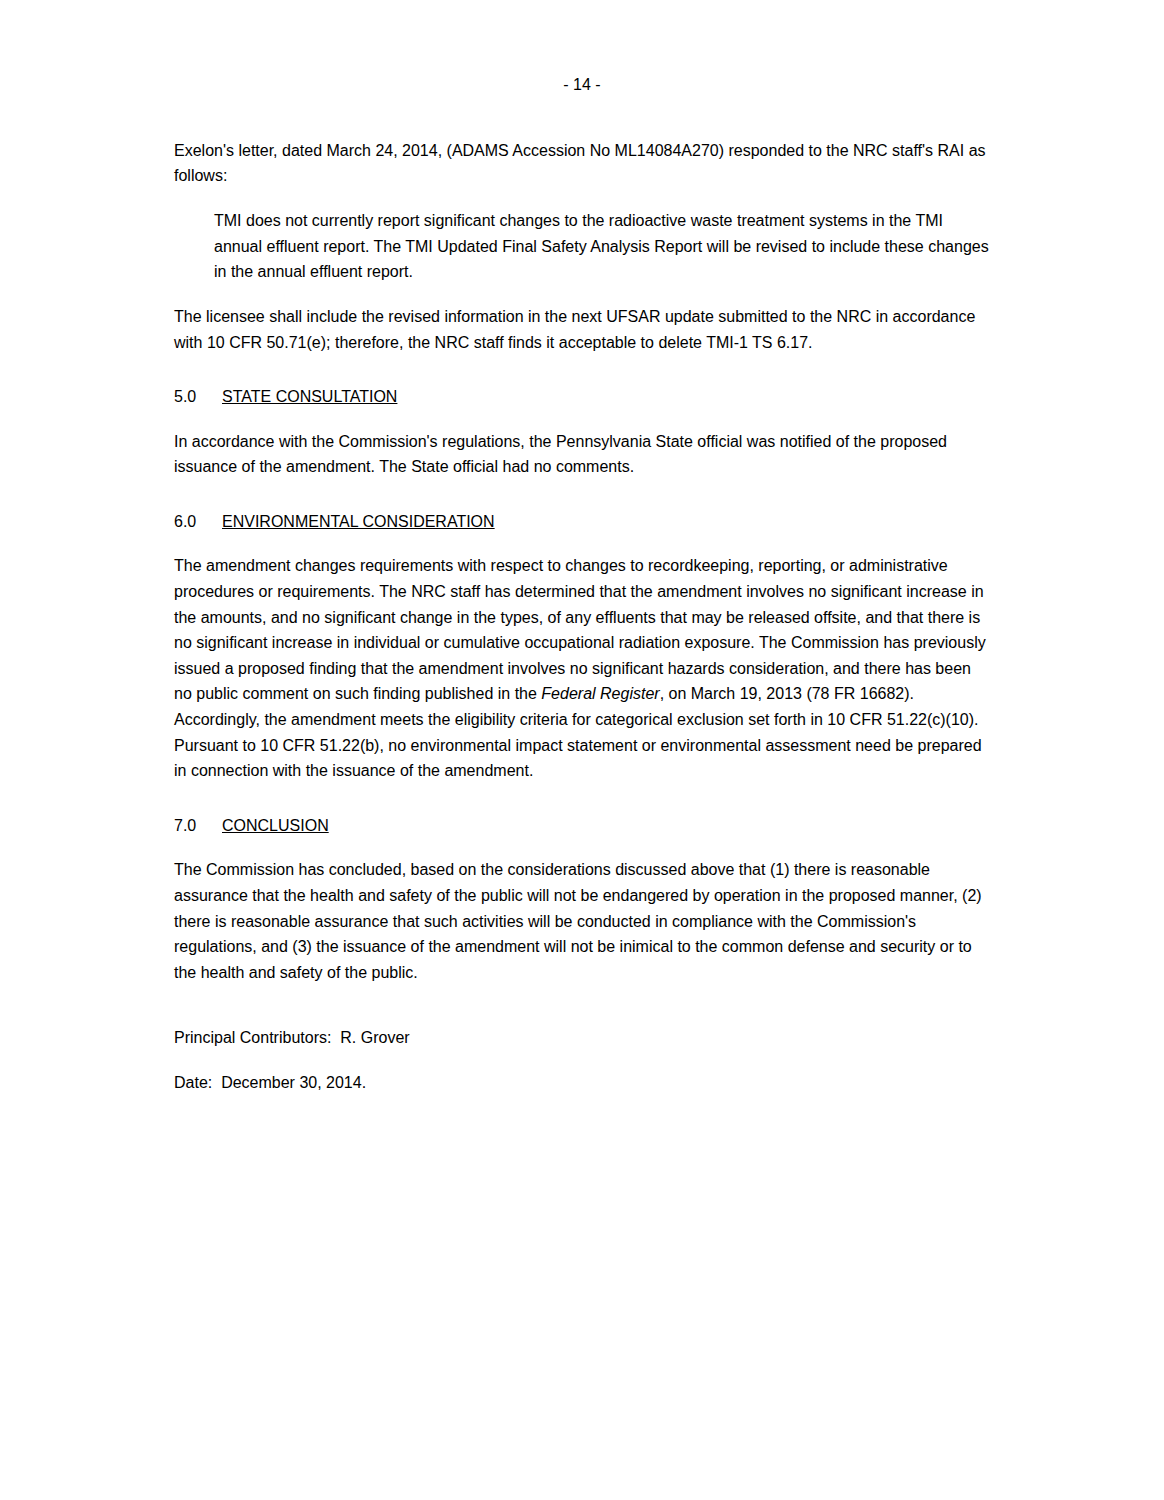- 14 -
Exelon's letter, dated March 24, 2014, (ADAMS Accession No ML14084A270) responded to the NRC staff's RAI as follows:
TMI does not currently report significant changes to the radioactive waste treatment systems in the TMI annual effluent report. The TMI Updated Final Safety Analysis Report will be revised to include these changes in the annual effluent report.
The licensee shall include the revised information in the next UFSAR update submitted to the NRC in accordance with 10 CFR 50.71(e); therefore, the NRC staff finds it acceptable to delete TMI-1 TS 6.17.
5.0 STATE CONSULTATION
In accordance with the Commission's regulations, the Pennsylvania State official was notified of the proposed issuance of the amendment. The State official had no comments.
6.0 ENVIRONMENTAL CONSIDERATION
The amendment changes requirements with respect to changes to recordkeeping, reporting, or administrative procedures or requirements. The NRC staff has determined that the amendment involves no significant increase in the amounts, and no significant change in the types, of any effluents that may be released offsite, and that there is no significant increase in individual or cumulative occupational radiation exposure. The Commission has previously issued a proposed finding that the amendment involves no significant hazards consideration, and there has been no public comment on such finding published in the Federal Register, on March 19, 2013 (78 FR 16682). Accordingly, the amendment meets the eligibility criteria for categorical exclusion set forth in 10 CFR 51.22(c)(10). Pursuant to 10 CFR 51.22(b), no environmental impact statement or environmental assessment need be prepared in connection with the issuance of the amendment.
7.0 CONCLUSION
The Commission has concluded, based on the considerations discussed above that (1) there is reasonable assurance that the health and safety of the public will not be endangered by operation in the proposed manner, (2) there is reasonable assurance that such activities will be conducted in compliance with the Commission's regulations, and (3) the issuance of the amendment will not be inimical to the common defense and security or to the health and safety of the public.
Principal Contributors: R. Grover
Date: December 30, 2014.